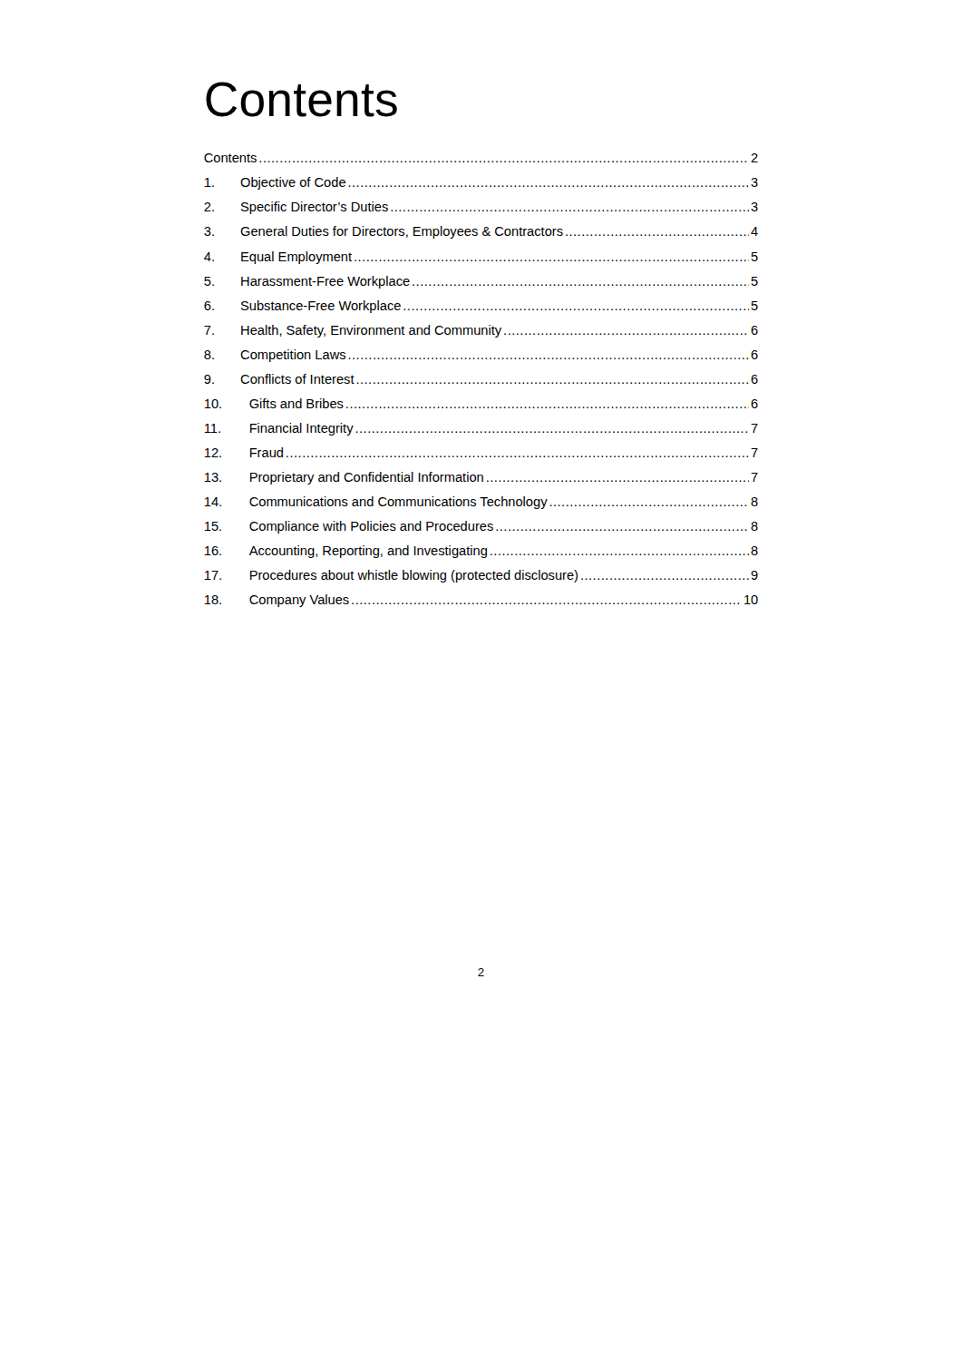Contents
Contents ........................................................................................................................... 2
1. Objective of Code ............................................................................................................. 3
2. Specific Director’s Duties ....................................................................................................... 3
3. General Duties for Directors, Employees & Contractors .......................................................... 4
4. Equal Employment ........................................................................................................... 5
5. Harassment-Free Workplace ..................................................................................................... 5
6. Substance-Free Workplace ......................................................................................................... 5
7. Health, Safety, Environment and Community ........................................................................... 6
8. Competition Laws ............................................................................................................. 6
9. Conflicts of Interest ........................................................................................................... 6
10. Gifts and Bribes ............................................................................................................. 6
11. Financial Integrity ........................................................................................................... 7
12. Fraud ............................................................................................................................. 7
13. Proprietary and Confidential Information ............................................................................. 7
14. Communications and Communications Technology ............................................................. 8
15. Compliance with Policies and Procedures ............................................................................. 8
16. Accounting, Reporting, and Investigating ............................................................................. 8
17. Procedures about whistle blowing (protected disclosure) ..................................................... 9
18. Company Values ............................................................................................................. 10
2